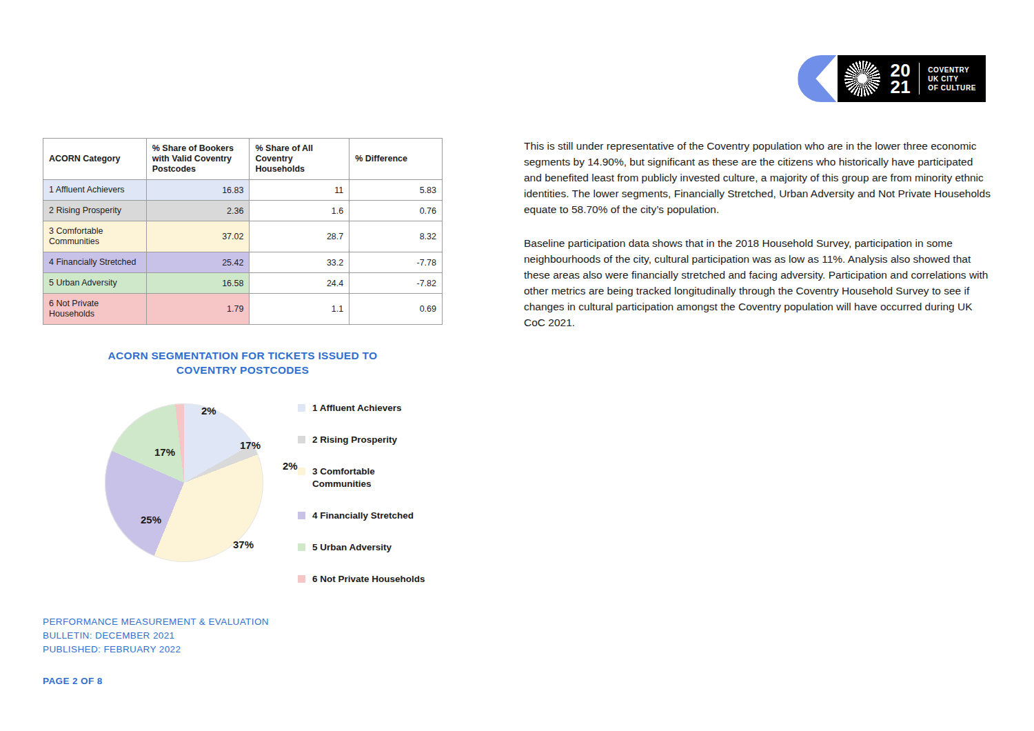20
21
Coventry
UK City
of Culture
| ACORN Category | % Share of Bookers with Valid Coventry Postcodes | % Share of All Coventry Households | % Difference |
| --- | --- | --- | --- |
| 1 Affluent Achievers | 16.83 | 11 | 5.83 |
| 2 Rising Prosperity | 2.36 | 1.6 | 0.76 |
| 3 Comfortable Communities | 37.02 | 28.7 | 8.32 |
| 4 Financially Stretched | 25.42 | 33.2 | -7.78 |
| 5 Urban Adversity | 16.58 | 24.4 | -7.82 |
| 6 Not Private Households | 1.79 | 1.1 | 0.69 |
ACORN SEGMENTATION FOR TICKETS ISSUED TO
COVENTRY POSTCODES
17%
2%
37%
25%
17%
2%
1 Affluent Achievers
2 Rising Prosperity
3 Comfortable
Communities
4 Financially Stretched
5 Urban Adversity
6 Not Private Households
This is still under representative of the Coventry population who are in the lower three economic segments by 14.90%, but significant as these are the citizens who historically have participated and benefited least from publicly invested culture, a majority of this group are from minority ethnic identities. The lower segments, Financially Stretched, Urban Adversity and Not Private Households equate to 58.70% of the city’s population.
Baseline participation data shows that in the 2018 Household Survey, participation in some neighbourhoods of the city, cultural participation was as low as 11%. Analysis also showed that these areas also were financially stretched and facing adversity. Participation and correlations with other metrics are being tracked longitudinally through the Coventry Household Survey to see if changes in cultural participation amongst the Coventry population will have occurred during UK CoC 2021.
PERFORMANCE MEASUREMENT & EVALUATION
BULLETIN: DECEMBER 2021
PUBLISHED: FEBRUARY 2022
PAGE 2 OF 8